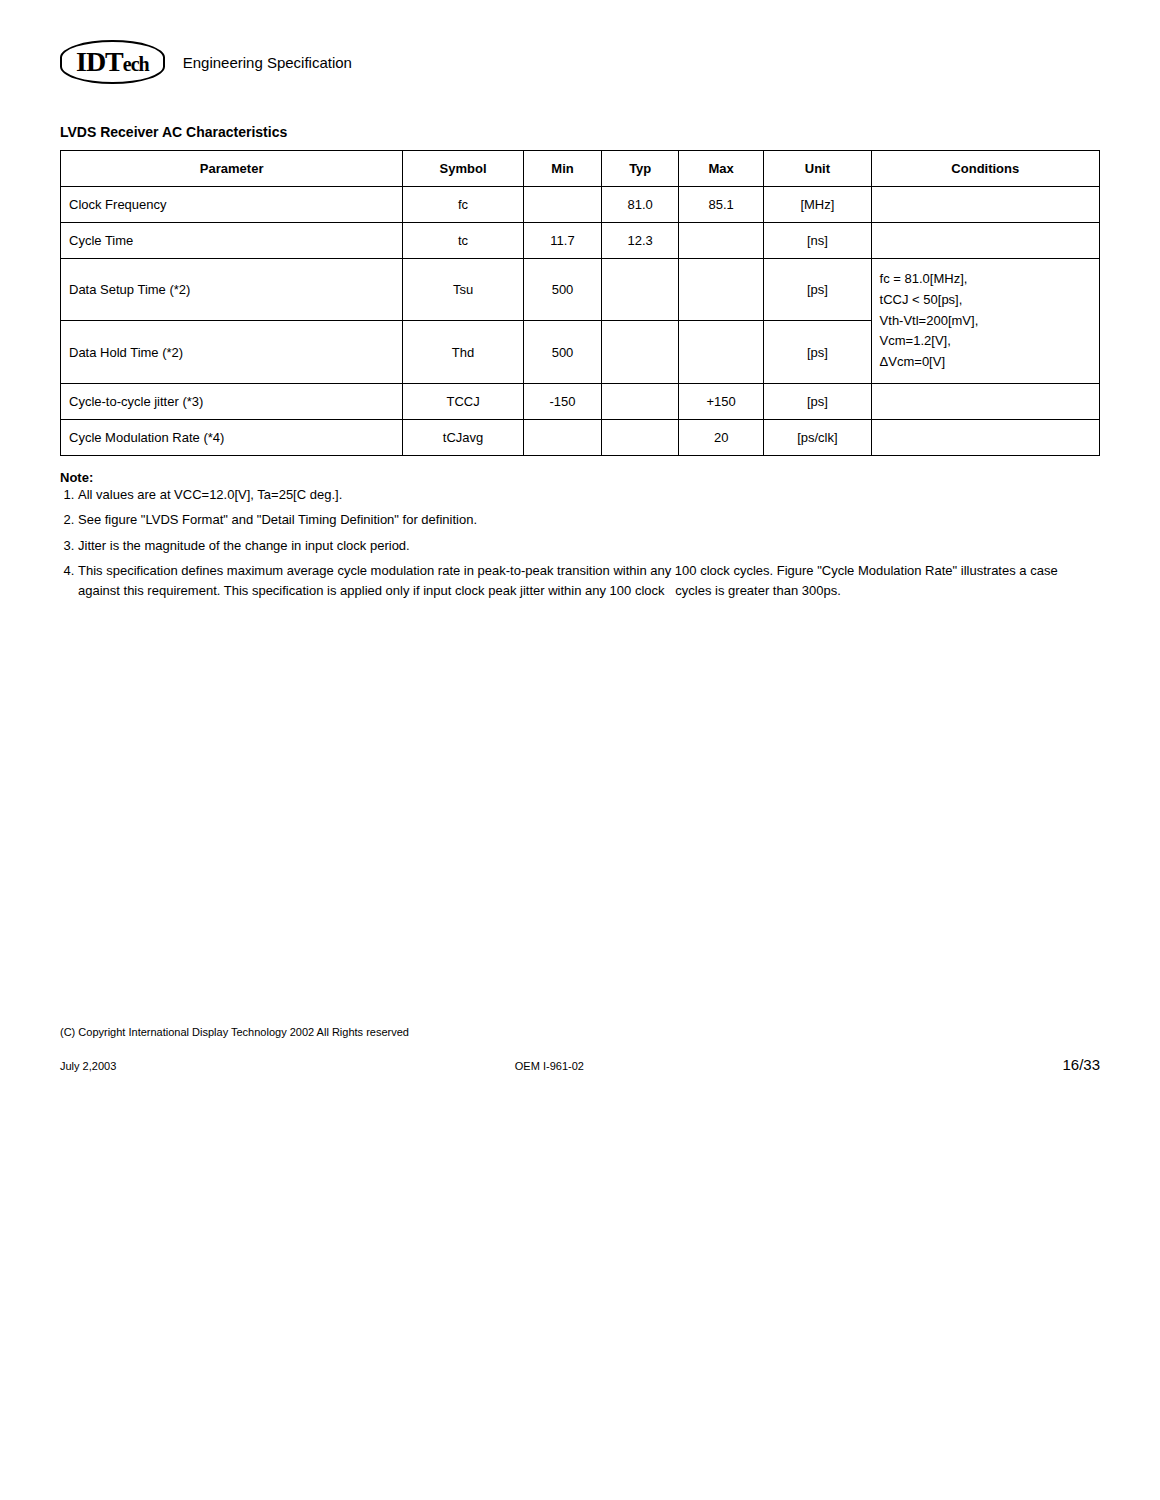IDTech
Engineering Specification
LVDS Receiver AC Characteristics
| Parameter | Symbol | Min | Typ | Max | Unit | Conditions |
| --- | --- | --- | --- | --- | --- | --- |
| Clock Frequency | fc | | 81.0 | 85.1 | [MHz] | |
| Cycle Time | tc | 11.7 | 12.3 | | [ns] | |
| Data Setup Time (*2) | Tsu | 500 | | | [ps] | fc = 81.0[MHz], tCCJ < 50[ps], Vth-Vtl=200[mV], Vcm=1.2[V], ΔVcm=0[V] |
| Data Hold Time (*2) | Thd | 500 | | | [ps] |
| Cycle-to-cycle jitter (*3) | TCCJ | -150 | | +150 | [ps] | |
| Cycle Modulation Rate (*4) | tCJavg | | | 20 | [ps/clk] | |
Note:
All values are at VCC=12.0[V], Ta=25[C deg.].
See figure "LVDS Format" and "Detail Timing Definition" for definition.
Jitter is the magnitude of the change in input clock period.
This specification defines maximum average cycle modulation rate in peak-to-peak transition within any 100 clock cycles. Figure "Cycle Modulation Rate" illustrates a case against this requirement. This specification is applied only if input clock peak jitter within any 100 clock cycles is greater than 300ps.
(C) Copyright International Display Technology 2002 All Rights reserved
July 2,2003
OEM I-961-02
16/33